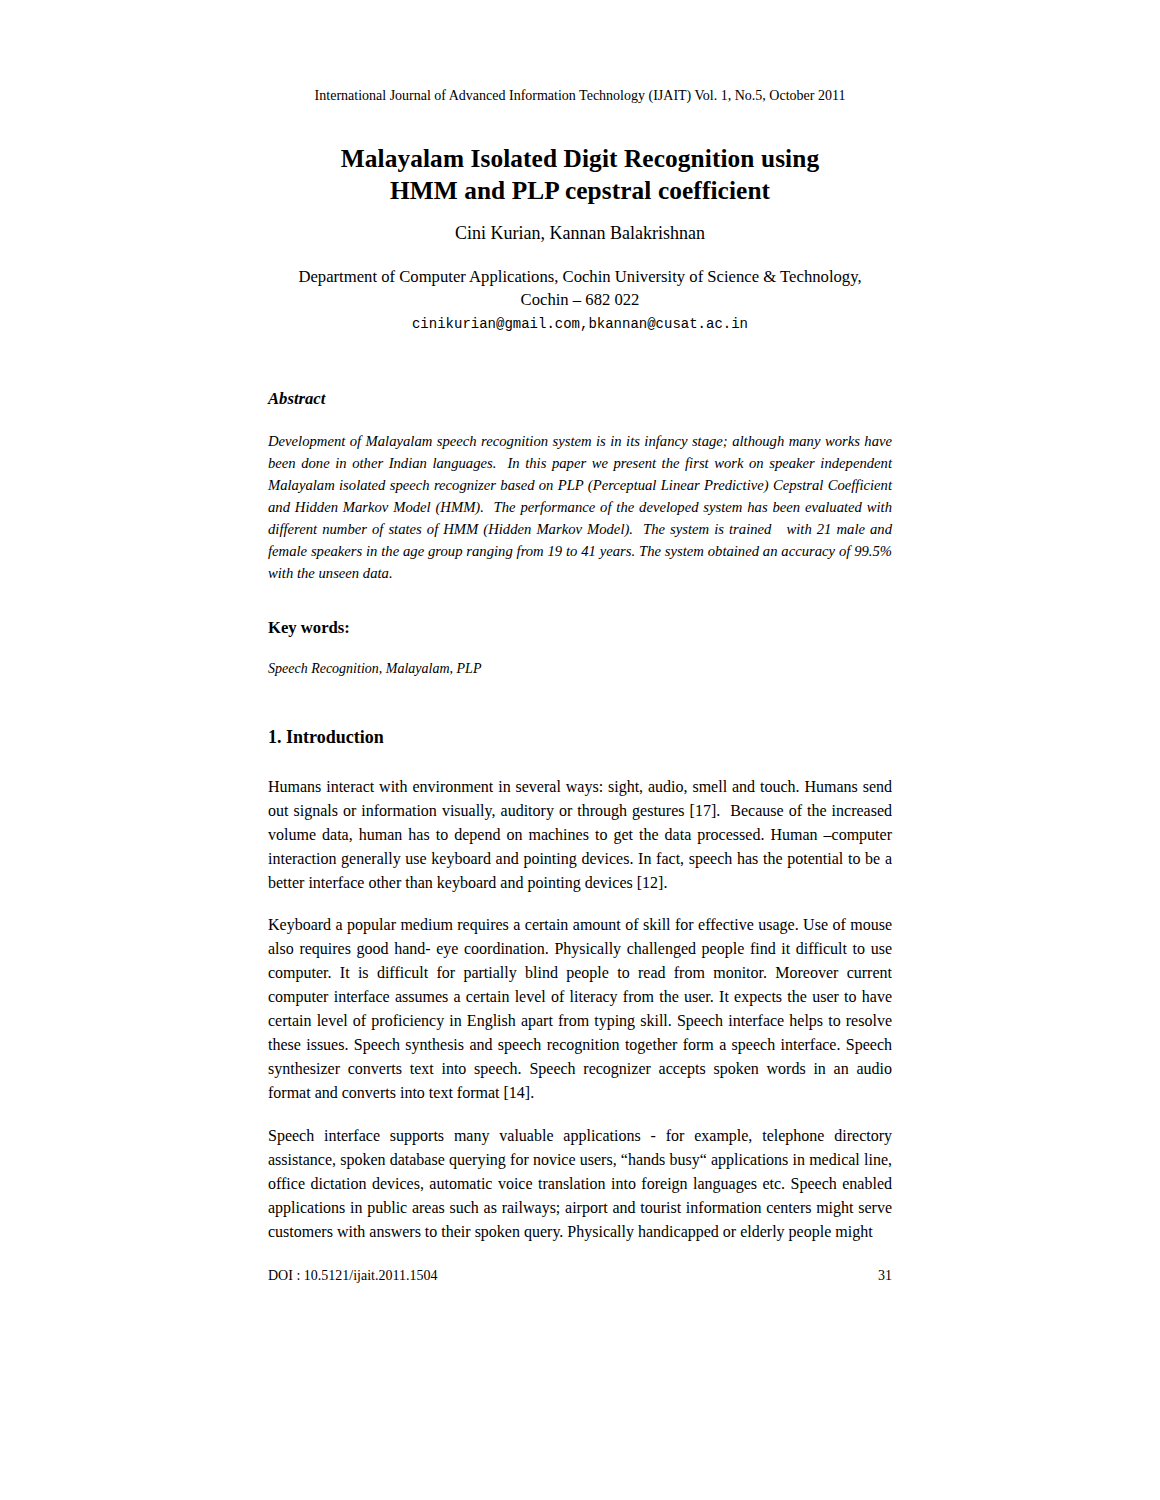International Journal of Advanced Information Technology (IJAIT) Vol. 1, No.5, October 2011
Malayalam Isolated Digit Recognition using
HMM and PLP cepstral coefficient
Cini Kurian, Kannan Balakrishnan
Department of Computer Applications, Cochin University of Science & Technology,
Cochin – 682 022
cinikurian@gmail.com,bkannan@cusat.ac.in
Abstract
Development of Malayalam speech recognition system is in its infancy stage; although many works have been done in other Indian languages. In this paper we present the first work on speaker independent Malayalam isolated speech recognizer based on PLP (Perceptual Linear Predictive) Cepstral Coefficient and Hidden Markov Model (HMM). The performance of the developed system has been evaluated with different number of states of HMM (Hidden Markov Model). The system is trained with 21 male and female speakers in the age group ranging from 19 to 41 years. The system obtained an accuracy of 99.5% with the unseen data.
Key words:
Speech Recognition, Malayalam, PLP
1. Introduction
Humans interact with environment in several ways: sight, audio, smell and touch. Humans send out signals or information visually, auditory or through gestures [17]. Because of the increased volume data, human has to depend on machines to get the data processed. Human –computer interaction generally use keyboard and pointing devices. In fact, speech has the potential to be a better interface other than keyboard and pointing devices [12].
Keyboard a popular medium requires a certain amount of skill for effective usage. Use of mouse also requires good hand- eye coordination. Physically challenged people find it difficult to use computer. It is difficult for partially blind people to read from monitor. Moreover current computer interface assumes a certain level of literacy from the user. It expects the user to have certain level of proficiency in English apart from typing skill. Speech interface helps to resolve these issues. Speech synthesis and speech recognition together form a speech interface. Speech synthesizer converts text into speech. Speech recognizer accepts spoken words in an audio format and converts into text format [14].
Speech interface supports many valuable applications - for example, telephone directory assistance, spoken database querying for novice users, “hands busy“ applications in medical line, office dictation devices, automatic voice translation into foreign languages etc. Speech enabled applications in public areas such as railways; airport and tourist information centers might serve customers with answers to their spoken query. Physically handicapped or elderly people might
DOI : 10.5121/ijait.2011.1504 31